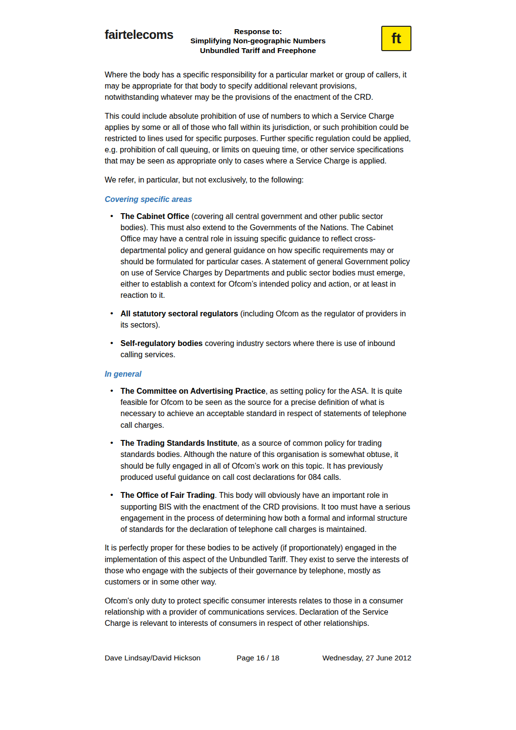fair telecoms
Response to:
Simplifying Non-geographic Numbers
Unbundled Tariff and Freephone
Where the body has a specific responsibility for a particular market or group of callers, it may be appropriate for that body to specify additional relevant provisions, notwithstanding whatever may be the provisions of the enactment of the CRD.
This could include absolute prohibition of use of numbers to which a Service Charge applies by some or all of those who fall within its jurisdiction, or such prohibition could be restricted to lines used for specific purposes. Further specific regulation could be applied, e.g. prohibition of call queuing, or limits on queuing time, or other service specifications that may be seen as appropriate only to cases where a Service Charge is applied.
We refer, in particular, but not exclusively, to the following:
Covering specific areas
The Cabinet Office (covering all central government and other public sector bodies). This must also extend to the Governments of the Nations. The Cabinet Office may have a central role in issuing specific guidance to reflect cross-departmental policy and general guidance on how specific requirements may or should be formulated for particular cases. A statement of general Government policy on use of Service Charges by Departments and public sector bodies must emerge, either to establish a context for Ofcom’s intended policy and action, or at least in reaction to it.
All statutory sectoral regulators (including Ofcom as the regulator of providers in its sectors).
Self-regulatory bodies covering industry sectors where there is use of inbound calling services.
In general
The Committee on Advertising Practice, as setting policy for the ASA. It is quite feasible for Ofcom to be seen as the source for a precise definition of what is necessary to achieve an acceptable standard in respect of statements of telephone call charges.
The Trading Standards Institute, as a source of common policy for trading standards bodies. Although the nature of this organisation is somewhat obtuse, it should be fully engaged in all of Ofcom’s work on this topic. It has previously produced useful guidance on call cost declarations for 084 calls.
The Office of Fair Trading. This body will obviously have an important role in supporting BIS with the enactment of the CRD provisions. It too must have a serious engagement in the process of determining how both a formal and informal structure of standards for the declaration of telephone call charges is maintained.
It is perfectly proper for these bodies to be actively (if proportionately) engaged in the implementation of this aspect of the Unbundled Tariff. They exist to serve the interests of those who engage with the subjects of their governance by telephone, mostly as customers or in some other way.
Ofcom's only duty to protect specific consumer interests relates to those in a consumer relationship with a provider of communications services. Declaration of the Service Charge is relevant to interests of consumers in respect of other relationships.
Dave Lindsay/David Hickson
Page 16 / 18
Wednesday, 27 June 2012